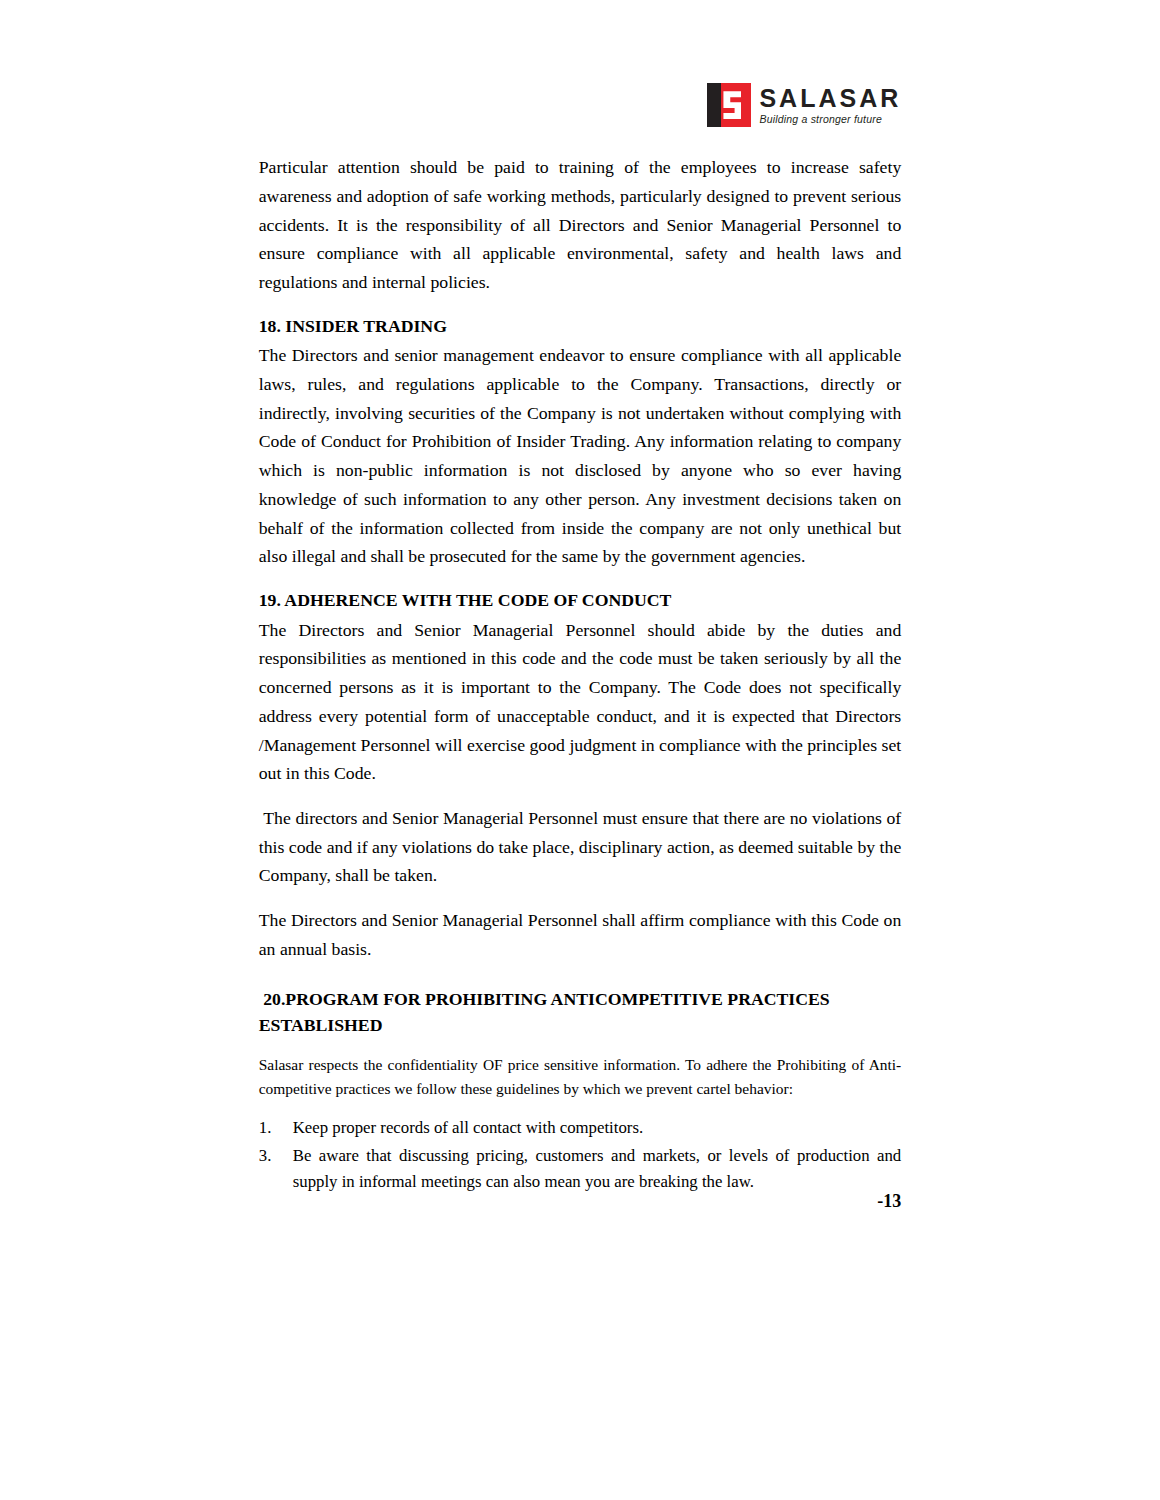SALASAR
Building a stronger future
Particular attention should be paid to training of the employees to increase safety awareness and adoption of safe working methods, particularly designed to prevent serious accidents. It is the responsibility of all Directors and Senior Managerial Personnel to ensure compliance with all applicable environmental, safety and health laws and regulations and internal policies.
18. INSIDER TRADING
The Directors and senior management endeavor to ensure compliance with all applicable laws, rules, and regulations applicable to the Company. Transactions, directly or indirectly, involving securities of the Company is not undertaken without complying with Code of Conduct for Prohibition of Insider Trading. Any information relating to company which is non-public information is not disclosed by anyone who so ever having knowledge of such information to any other person. Any investment decisions taken on behalf of the information collected from inside the company are not only unethical but also illegal and shall be prosecuted for the same by the government agencies.
19. ADHERENCE WITH THE CODE OF CONDUCT
The Directors and Senior Managerial Personnel should abide by the duties and responsibilities as mentioned in this code and the code must be taken seriously by all the concerned persons as it is important to the Company. The Code does not specifically address every potential form of unacceptable conduct, and it is expected that Directors /Management Personnel will exercise good judgment in compliance with the principles set out in this Code.
The directors and Senior Managerial Personnel must ensure that there are no violations of this code and if any violations do take place, disciplinary action, as deemed suitable by the Company, shall be taken.
The Directors and Senior Managerial Personnel shall affirm compliance with this Code on an annual basis.
20.PROGRAM FOR PROHIBITING ANTICOMPETITIVE PRACTICES ESTABLISHED
Salasar respects the confidentiality OF price sensitive information. To adhere the Prohibiting of Anti-competitive practices we follow these guidelines by which we prevent cartel behavior:
1. Keep proper records of all contact with competitors.
3. Be aware that discussing pricing, customers and markets, or levels of production and supply in informal meetings can also mean you are breaking the law.
-13